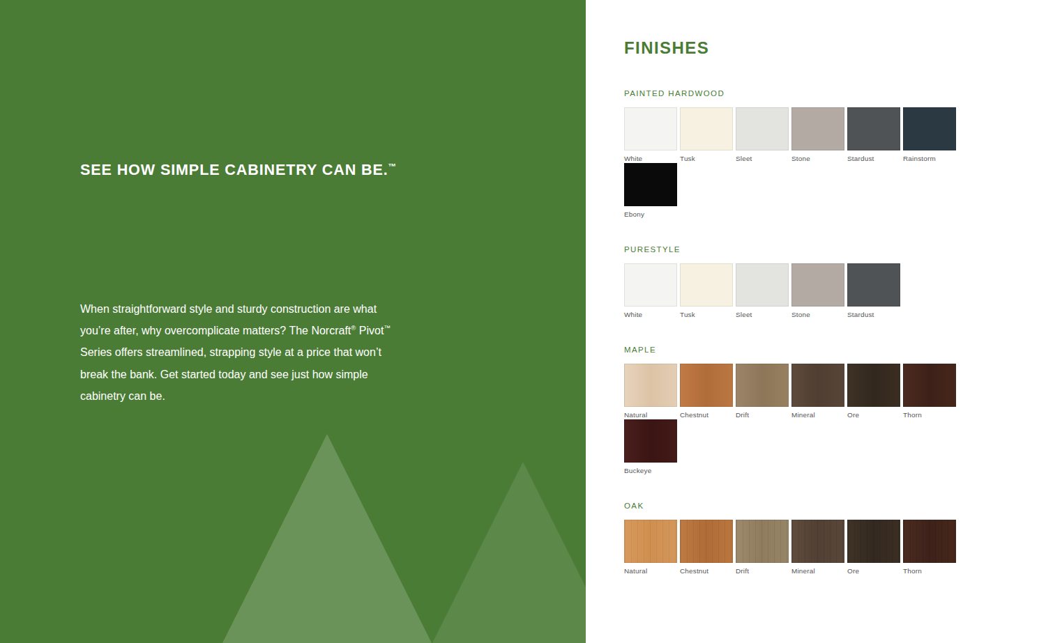See how simple cabinetry can be.™
When straightforward style and sturdy construction are what you’re after, why overcomplicate matters? The Norcraft® Pivot™ Series offers streamlined, strapping style at a price that won’t break the bank. Get started today and see just how simple cabinetry can be.
Finishes
Painted Hardwood
White
Tusk
Sleet
Stone
Stardust
Rainstorm
Ebony
PureStyle
White
Tusk
Sleet
Stone
Stardust
Maple
Natural
Chestnut
Drift
Mineral
Ore
Thorn
Buckeye
Oak
Natural
Chestnut
Drift
Mineral
Ore
Thorn